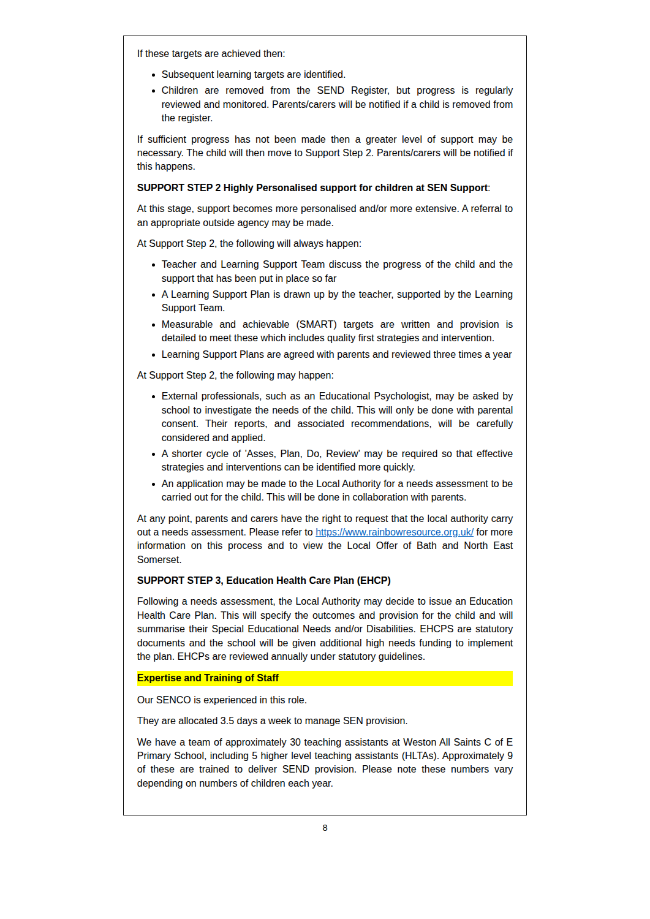If these targets are achieved then:
Subsequent learning targets are identified.
Children are removed from the SEND Register, but progress is regularly reviewed and monitored. Parents/carers will be notified if a child is removed from the register.
If sufficient progress has not been made then a greater level of support may be necessary. The child will then move to Support Step 2. Parents/carers will be notified if this happens.
SUPPORT STEP 2 Highly Personalised support for children at SEN Support:
At this stage, support becomes more personalised and/or more extensive. A referral to an appropriate outside agency may be made.
At Support Step 2, the following will always happen:
Teacher and Learning Support Team discuss the progress of the child and the support that has been put in place so far
A Learning Support Plan is drawn up by the teacher, supported by the Learning Support Team.
Measurable and achievable (SMART) targets are written and provision is detailed to meet these which includes quality first strategies and intervention.
Learning Support Plans are agreed with parents and reviewed three times a year
At Support Step 2, the following may happen:
External professionals, such as an Educational Psychologist, may be asked by school to investigate the needs of the child. This will only be done with parental consent. Their reports, and associated recommendations, will be carefully considered and applied.
A shorter cycle of 'Asses, Plan, Do, Review' may be required so that effective strategies and interventions can be identified more quickly.
An application may be made to the Local Authority for a needs assessment to be carried out for the child. This will be done in collaboration with parents.
At any point, parents and carers have the right to request that the local authority carry out a needs assessment. Please refer to https://www.rainbowresource.org.uk/ for more information on this process and to view the Local Offer of Bath and North East Somerset.
SUPPORT STEP 3, Education Health Care Plan (EHCP)
Following a needs assessment, the Local Authority may decide to issue an Education Health Care Plan. This will specify the outcomes and provision for the child and will summarise their Special Educational Needs and/or Disabilities. EHCPS are statutory documents and the school will be given additional high needs funding to implement the plan. EHCPs are reviewed annually under statutory guidelines.
Expertise and Training of Staff
Our SENCO is experienced in this role.
They are allocated 3.5 days a week to manage SEN provision.
We have a team of approximately 30 teaching assistants at Weston All Saints C of E Primary School, including 5 higher level teaching assistants (HLTAs). Approximately 9 of these are trained to deliver SEND provision. Please note these numbers vary depending on numbers of children each year.
8